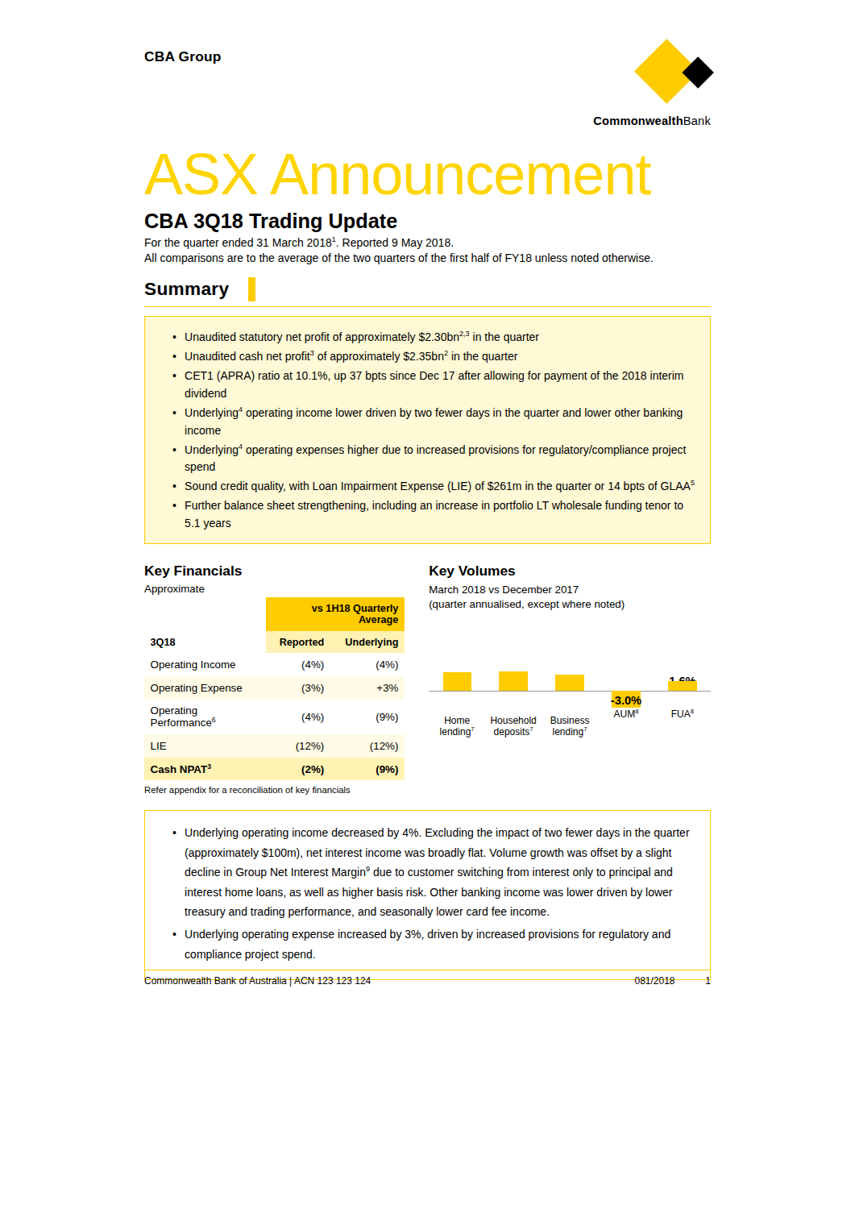CBA Group
CommonwealthBank
ASX Announcement
CBA 3Q18 Trading Update
For the quarter ended 31 March 20181. Reported 9 May 2018.
All comparisons are to the average of the two quarters of the first half of FY18 unless noted otherwise.
Summary
Unaudited statutory net profit of approximately $2.30bn2,3 in the quarter
Unaudited cash net profit3 of approximately $2.35bn2 in the quarter
CET1 (APRA) ratio at 10.1%, up 37 bpts since Dec 17 after allowing for payment of the 2018 interim dividend
Underlying4 operating income lower driven by two fewer days in the quarter and lower other banking income
Underlying4 operating expenses higher due to increased provisions for regulatory/compliance project spend
Sound credit quality, with Loan Impairment Expense (LIE) of $261m in the quarter or 14 bpts of GLAA5
Further balance sheet strengthening, including an increase in portfolio LT wholesale funding tenor to 5.1 years
Key Financials
Approximate
| | vs 1H18 Quarterly Average |
| --- | --- |
| 3Q18 | Reported | Underlying |
| Operating Income | (4%) | (4%) |
| Operating Expense | (3%) | +3% |
| Operating Performance 6 | (4%) | (9%) |
| LIE | (12%) | (12%) |
| Cash NPAT 3 | (2%) | (9%) |
Refer appendix for a reconciliation of key financials
Key Volumes
March 2018 vs December 2017
(quarter annualised, except where noted)
3.2%
Home
lending7
3.4%
Household
deposits7
2.8%
Business
lending7
-3.0%
AUM8
1.6%
FUA8
Underlying operating income decreased by 4%. Excluding the impact of two fewer days in the quarter (approximately $100m), net interest income was broadly flat. Volume growth was offset by a slight decline in Group Net Interest Margin9 due to customer switching from interest only to principal and interest home loans, as well as higher basis risk. Other banking income was lower driven by lower treasury and trading performance, and seasonally lower card fee income.
Underlying operating expense increased by 3%, driven by increased provisions for regulatory and compliance project spend.
Commonwealth Bank of Australia | ACN 123 123 124
081/20181